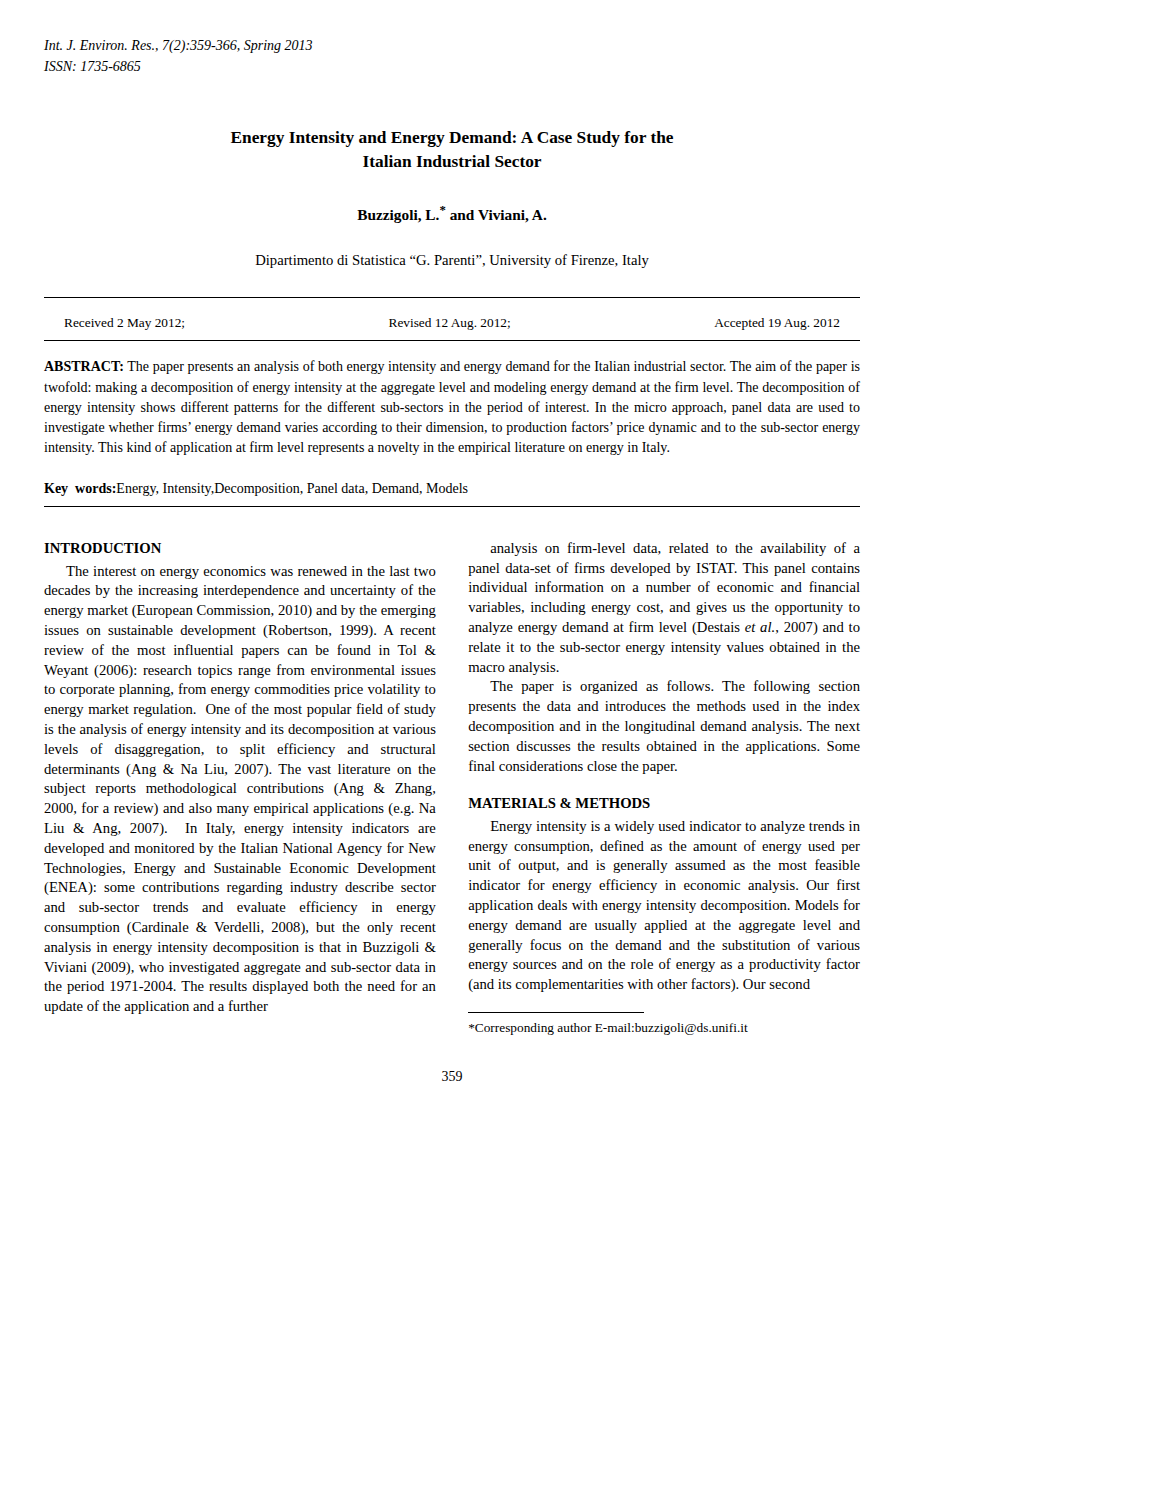Int. J. Environ. Res., 7(2):359-366, Spring 2013
ISSN: 1735-6865
Energy Intensity and Energy Demand: A Case Study for the
Italian Industrial Sector
Buzzigoli, L.* and Viviani, A.
Dipartimento di Statistica “G. Parenti”, University of Firenze, Italy
Received 2 May 2012; Revised 12 Aug. 2012; Accepted 19 Aug. 2012
ABSTRACT: The paper presents an analysis of both energy intensity and energy demand for the Italian industrial sector. The aim of the paper is twofold: making a decomposition of energy intensity at the aggregate level and modeling energy demand at the firm level. The decomposition of energy intensity shows different patterns for the different sub-sectors in the period of interest. In the micro approach, panel data are used to investigate whether firms’ energy demand varies according to their dimension, to production factors’ price dynamic and to the sub-sector energy intensity. This kind of application at firm level represents a novelty in the empirical literature on energy in Italy.
Key words: Energy, Intensity,Decomposition, Panel data, Demand, Models
INTRODUCTION
The interest on energy economics was renewed in the last two decades by the increasing interdependence and uncertainty of the energy market (European Commission, 2010) and by the emerging issues on sustainable development (Robertson, 1999). A recent review of the most influential papers can be found in Tol & Weyant (2006): research topics range from environmental issues to corporate planning, from energy commodities price volatility to energy market regulation. One of the most popular field of study is the analysis of energy intensity and its decomposition at various levels of disaggregation, to split efficiency and structural determinants (Ang & Na Liu, 2007). The vast literature on the subject reports methodological contributions (Ang & Zhang, 2000, for a review) and also many empirical applications (e.g. Na Liu & Ang, 2007). In Italy, energy intensity indicators are developed and monitored by the Italian National Agency for New Technologies, Energy and Sustainable Economic Development (ENEA): some contributions regarding industry describe sector and sub-sector trends and evaluate efficiency in energy consumption (Cardinale & Verdelli, 2008), but the only recent analysis in energy intensity decomposition is that in Buzzigoli & Viviani (2009), who investigated aggregate and sub-sector data in the period 1971-2004. The results displayed both the need for an update of the application and a further
analysis on firm-level data, related to the availability of a panel data-set of firms developed by ISTAT. This panel contains individual information on a number of economic and financial variables, including energy cost, and gives us the opportunity to analyze energy demand at firm level (Destais et al., 2007) and to relate it to the sub-sector energy intensity values obtained in the macro analysis.
The paper is organized as follows. The following section presents the data and introduces the methods used in the index decomposition and in the longitudinal demand analysis. The next section discusses the results obtained in the applications. Some final considerations close the paper.
MATERIALS & METHODS
Energy intensity is a widely used indicator to analyze trends in energy consumption, defined as the amount of energy used per unit of output, and is generally assumed as the most feasible indicator for energy efficiency in economic analysis. Our first application deals with energy intensity decomposition. Models for energy demand are usually applied at the aggregate level and generally focus on the demand and the substitution of various energy sources and on the role of energy as a productivity factor (and its complementarities with other factors). Our second
*Corresponding author E-mail:buzzigoli@ds.unifi.it
359